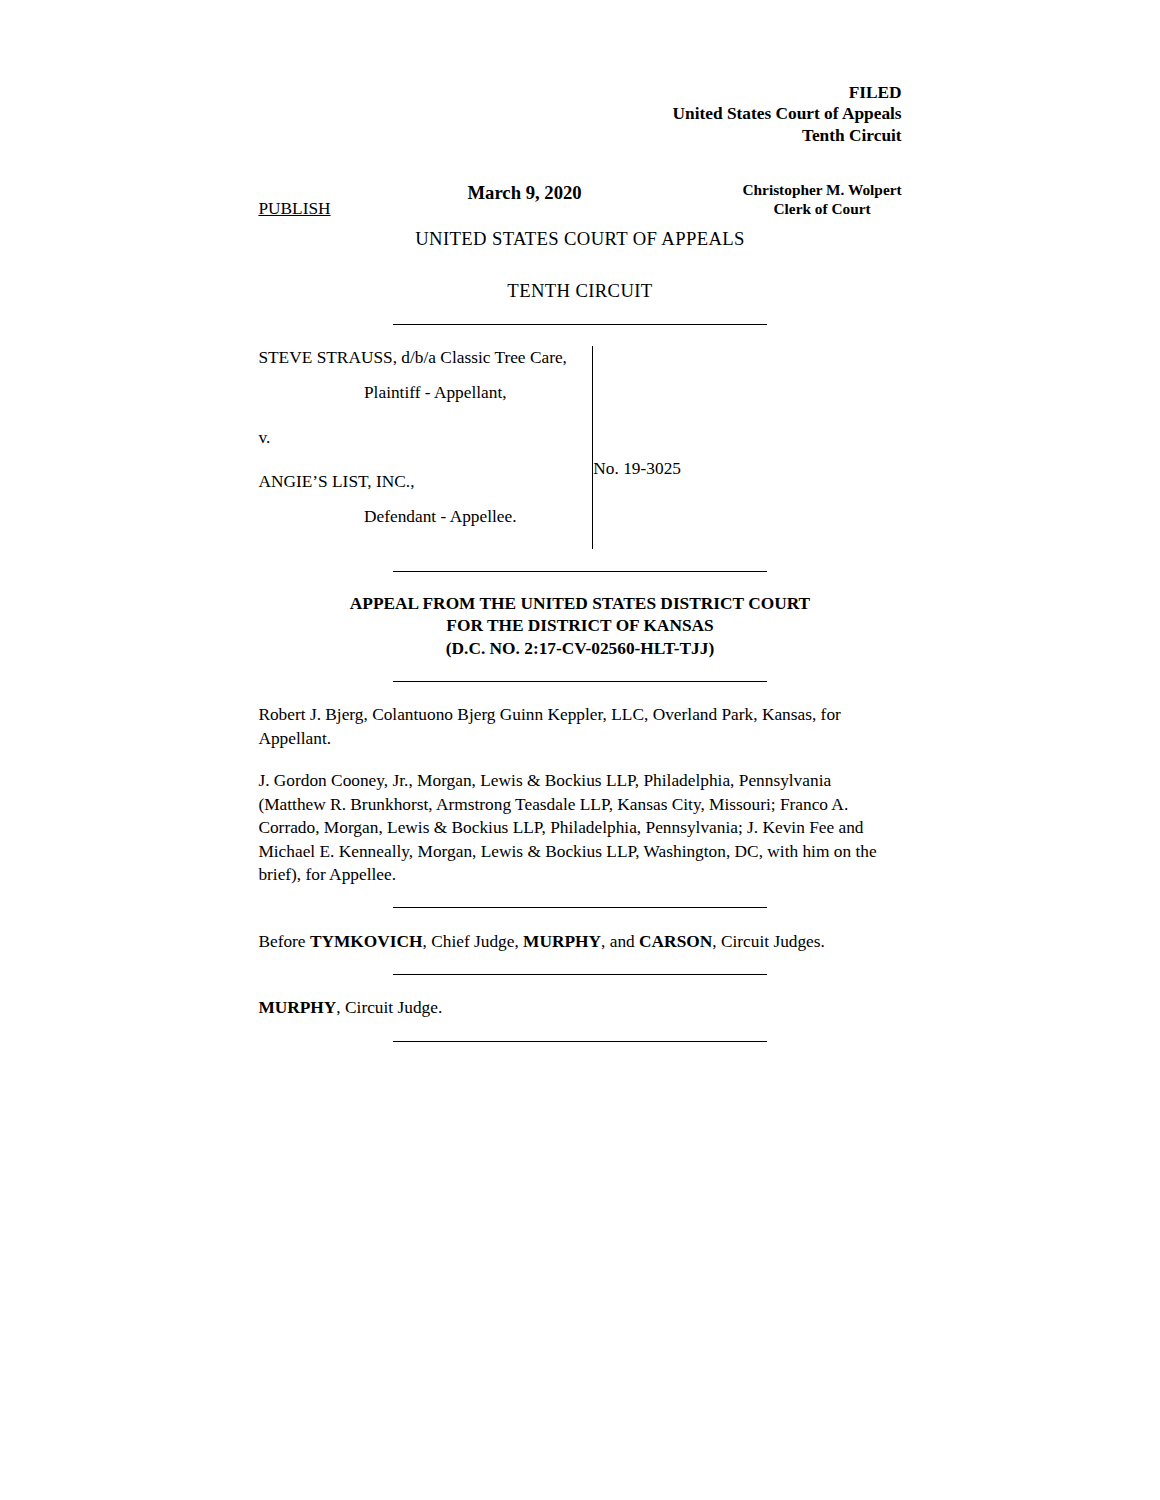FILED
United States Court of Appeals
Tenth Circuit
PUBLISH
March 9, 2020
Christopher M. Wolpert
Clerk of Court
UNITED STATES COURT OF APPEALS TENTH CIRCUIT
| STEVE STRAUSS, d/b/a Classic Tree Care, Plaintiff - Appellant, v. ANGIE’S LIST, INC., Defendant - Appellee. | No. 19-3025 |
APPEAL FROM THE UNITED STATES DISTRICT COURT
FOR THE DISTRICT OF KANSAS
(D.C. NO. 2:17-CV-02560-HLT-TJJ)
Robert J. Bjerg, Colantuono Bjerg Guinn Keppler, LLC, Overland Park, Kansas, for Appellant.
J. Gordon Cooney, Jr., Morgan, Lewis & Bockius LLP, Philadelphia, Pennsylvania (Matthew R. Brunkhorst, Armstrong Teasdale LLP, Kansas City, Missouri; Franco A. Corrado, Morgan, Lewis & Bockius LLP, Philadelphia, Pennsylvania; J. Kevin Fee and Michael E. Kenneally, Morgan, Lewis & Bockius LLP, Washington, DC, with him on the brief), for Appellee.
Before TYMKOVICH, Chief Judge, MURPHY, and CARSON, Circuit Judges.
MURPHY, Circuit Judge.